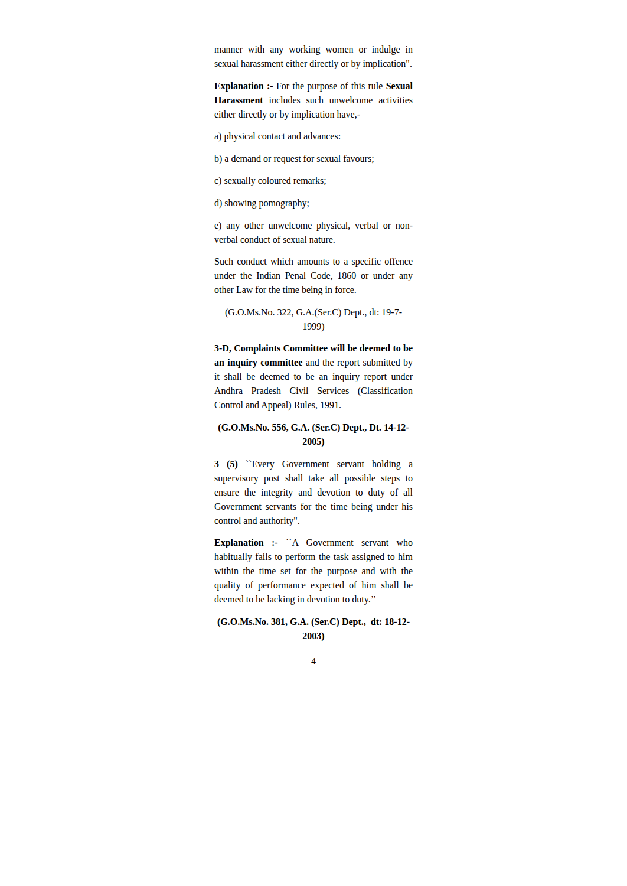manner with any working women or indulge in sexual harassment either directly or by implication".
Explanation :- For the purpose of this rule Sexual Harassment includes such unwelcome activities either directly or by implication have,-
a) physical contact and advances:
b) a demand or request for sexual favours;
c) sexually coloured remarks;
d) showing pomography;
e) any other unwelcome physical, verbal or non-verbal conduct of sexual nature.
Such conduct which amounts to a specific offence under the Indian Penal Code, 1860 or under any other Law for the time being in force.
(G.O.Ms.No. 322, G.A.(Ser.C) Dept., dt: 19-7-1999)
3-D, Complaints Committee will be deemed to be an inquiry committee and the report submitted by it shall be deemed to be an inquiry report under Andhra Pradesh Civil Services (Classification Control and Appeal) Rules, 1991.
(G.O.Ms.No. 556, G.A. (Ser.C) Dept., Dt. 14-12-2005)
3 (5) ``Every Government servant holding a supervisory post shall take all possible steps to ensure the integrity and devotion to duty of all Government servants for the time being under his control and authority".
Explanation :- ``A Government servant who habitually fails to perform the task assigned to him within the time set for the purpose and with the quality of performance expected of him shall be deemed to be lacking in devotion to duty.’’
(G.O.Ms.No. 381, G.A. (Ser.C) Dept., dt: 18-12-2003)
4